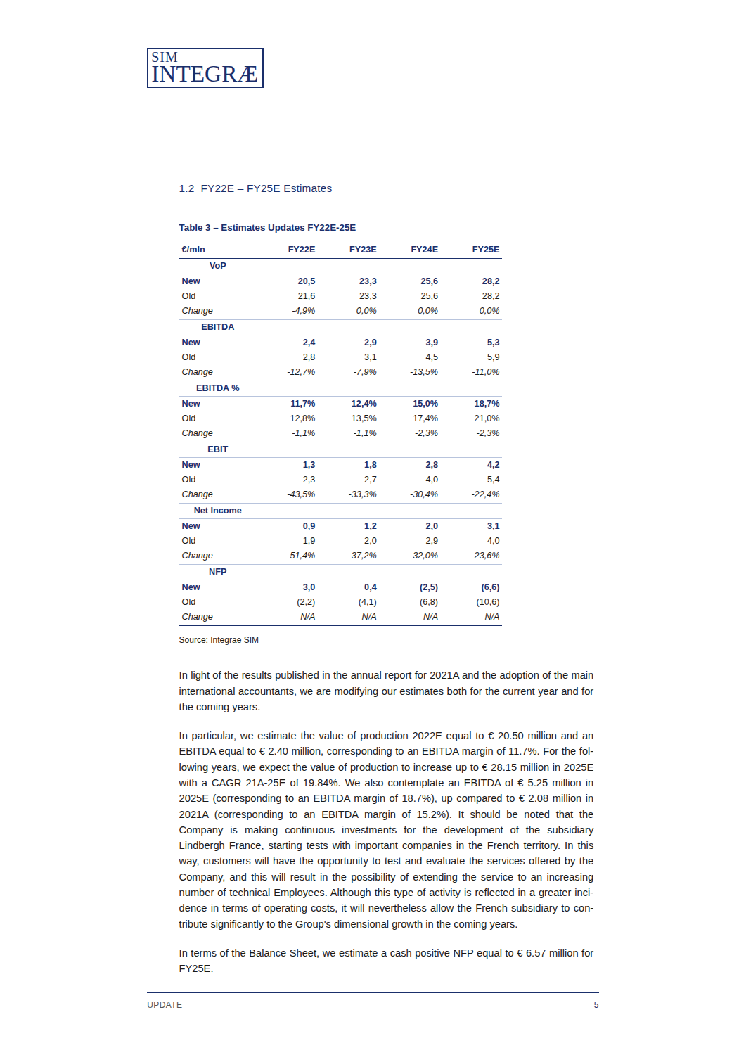SIM INTEGRÆ
1.2 FY22E – FY25E Estimates
Table 3 – Estimates Updates FY22E-25E
| €/mln | FY22E | FY23E | FY24E | FY25E |
| --- | --- | --- | --- | --- |
| VoP | | | | |
| New | 20,5 | 23,3 | 25,6 | 28,2 |
| Old | 21,6 | 23,3 | 25,6 | 28,2 |
| Change | -4,9% | 0,0% | 0,0% | 0,0% |
| EBITDA | | | | |
| New | 2,4 | 2,9 | 3,9 | 5,3 |
| Old | 2,8 | 3,1 | 4,5 | 5,9 |
| Change | -12,7% | -7,9% | -13,5% | -11,0% |
| EBITDA % | | | | |
| New | 11,7% | 12,4% | 15,0% | 18,7% |
| Old | 12,8% | 13,5% | 17,4% | 21,0% |
| Change | -1,1% | -1,1% | -2,3% | -2,3% |
| EBIT | | | | |
| New | 1,3 | 1,8 | 2,8 | 4,2 |
| Old | 2,3 | 2,7 | 4,0 | 5,4 |
| Change | -43,5% | -33,3% | -30,4% | -22,4% |
| Net Income | | | | |
| New | 0,9 | 1,2 | 2,0 | 3,1 |
| Old | 1,9 | 2,0 | 2,9 | 4,0 |
| Change | -51,4% | -37,2% | -32,0% | -23,6% |
| NFP | | | | |
| New | 3,0 | 0,4 | (2,5) | (6,6) |
| Old | (2,2) | (4,1) | (6,8) | (10,6) |
| Change | N/A | N/A | N/A | N/A |
Source: Integrae SIM
In light of the results published in the annual report for 2021A and the adoption of the main international accountants, we are modifying our estimates both for the current year and for the coming years.
In particular, we estimate the value of production 2022E equal to € 20.50 million and an EBITDA equal to € 2.40 million, corresponding to an EBITDA margin of 11.7%. For the following years, we expect the value of production to increase up to € 28.15 million in 2025E with a CAGR 21A-25E of 19.84%. We also contemplate an EBITDA of € 5.25 million in 2025E (corresponding to an EBITDA margin of 18.7%), up compared to € 2.08 million in 2021A (corresponding to an EBITDA margin of 15.2%). It should be noted that the Company is making continuous investments for the development of the subsidiary Lindbergh France, starting tests with important companies in the French territory. In this way, customers will have the opportunity to test and evaluate the services offered by the Company, and this will result in the possibility of extending the service to an increasing number of technical Employees. Although this type of activity is reflected in a greater incidence in terms of operating costs, it will nevertheless allow the French subsidiary to contribute significantly to the Group's dimensional growth in the coming years.
In terms of the Balance Sheet, we estimate a cash positive NFP equal to € 6.57 million for FY25E.
UPDATE 5